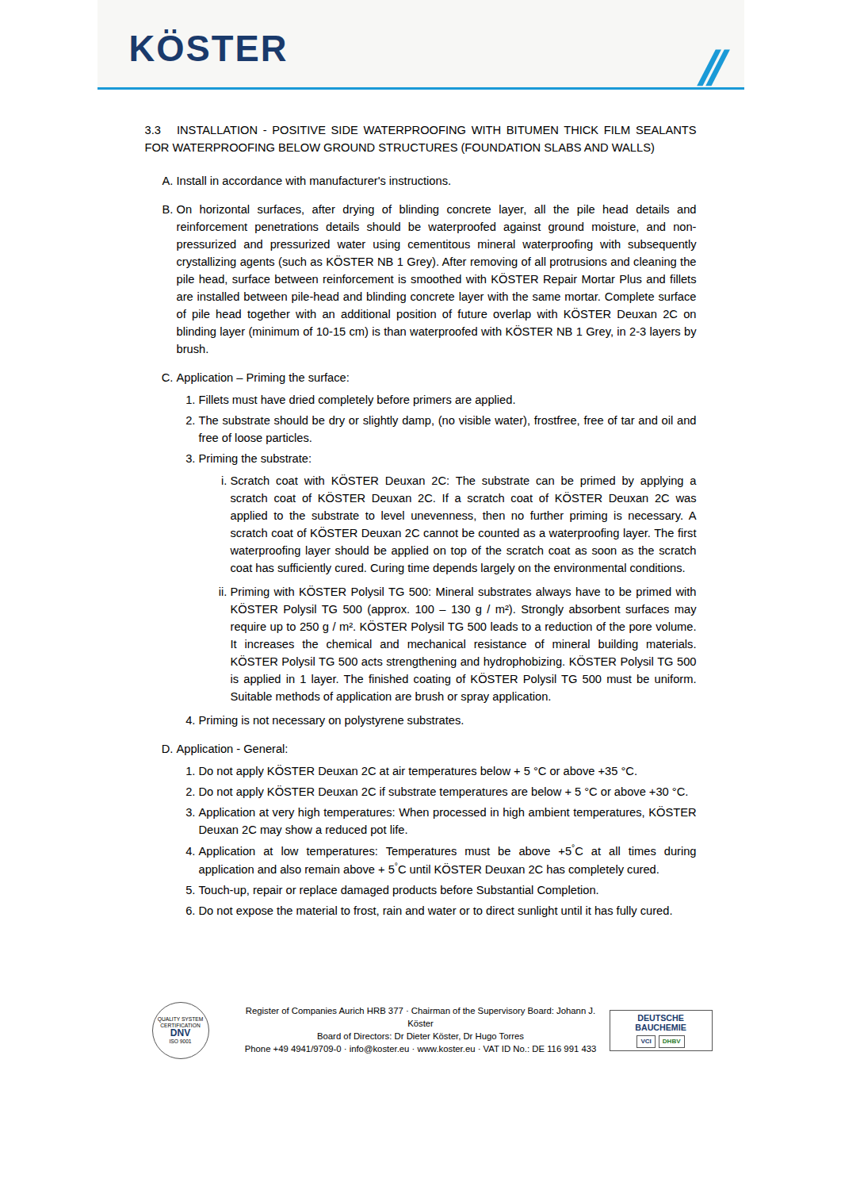KÖSTER
//
3.3 INSTALLATION - POSITIVE SIDE WATERPROOFING WITH BITUMEN THICK FILM SEALANTS FOR WATERPROOFING BELOW GROUND STRUCTURES (FOUNDATION SLABS AND WALLS)
Install in accordance with manufacturer's instructions.
On horizontal surfaces, after drying of blinding concrete layer, all the pile head details and reinforcement penetrations details should be waterproofed against ground moisture, and non-pressurized and pressurized water using cementitous mineral waterproofing with subsequently crystallizing agents (such as KÖSTER NB 1 Grey). After removing of all protrusions and cleaning the pile head, surface between reinforcement is smoothed with KÖSTER Repair Mortar Plus and fillets are installed between pile-head and blinding concrete layer with the same mortar. Complete surface of pile head together with an additional position of future overlap with KÖSTER Deuxan 2C on blinding layer (minimum of 10-15 cm) is than waterproofed with KÖSTER NB 1 Grey, in 2-3 layers by brush.
Application – Priming the surface:
Fillets must have dried completely before primers are applied.
The substrate should be dry or slightly damp, (no visible water), frostfree, free of tar and oil and free of loose particles.
Priming the substrate:
Scratch coat with KÖSTER Deuxan 2C: The substrate can be primed by applying a scratch coat of KÖSTER Deuxan 2C. If a scratch coat of KÖSTER Deuxan 2C was applied to the substrate to level unevenness, then no further priming is necessary. A scratch coat of KÖSTER Deuxan 2C cannot be counted as a waterproofing layer. The first waterproofing layer should be applied on top of the scratch coat as soon as the scratch coat has sufficiently cured. Curing time depends largely on the environmental conditions.
Priming with KÖSTER Polysil TG 500: Mineral substrates always have to be primed with KÖSTER Polysil TG 500 (approx. 100 – 130 g / m²). Strongly absorbent surfaces may require up to 250 g / m². KÖSTER Polysil TG 500 leads to a reduction of the pore volume. It increases the chemical and mechanical resistance of mineral building materials. KÖSTER Polysil TG 500 acts strengthening and hydrophobizing. KÖSTER Polysil TG 500 is applied in 1 layer. The finished coating of KÖSTER Polysil TG 500 must be uniform. Suitable methods of application are brush or spray application.
Priming is not necessary on polystyrene substrates.
Application - General:
Do not apply KÖSTER Deuxan 2C at air temperatures below + 5 °C or above +35 °C.
Do not apply KÖSTER Deuxan 2C if substrate temperatures are below + 5 °C or above +30 °C.
Application at very high temperatures: When processed in high ambient temperatures, KÖSTER Deuxan 2C may show a reduced pot life.
Application at low temperatures: Temperatures must be above +5°C at all times during application and also remain above + 5°C until KÖSTER Deuxan 2C has completely cured.
Touch-up, repair or replace damaged products before Substantial Completion.
Do not expose the material to frost, rain and water or to direct sunlight until it has fully cured.
QUALITY SYSTEM CERTIFICATION
DNV
ISO 9001
Register of Companies Aurich HRB 377 · Chairman of the Supervisory Board: Johann J. Köster
Board of Directors: Dr Dieter Köster, Dr Hugo Torres
Phone +49 4941/9709-0 · info@koster.eu · www.koster.eu · VAT ID No.: DE 116 991 433
DEUTSCHE
BAUCHEMIE
VCI DHBV